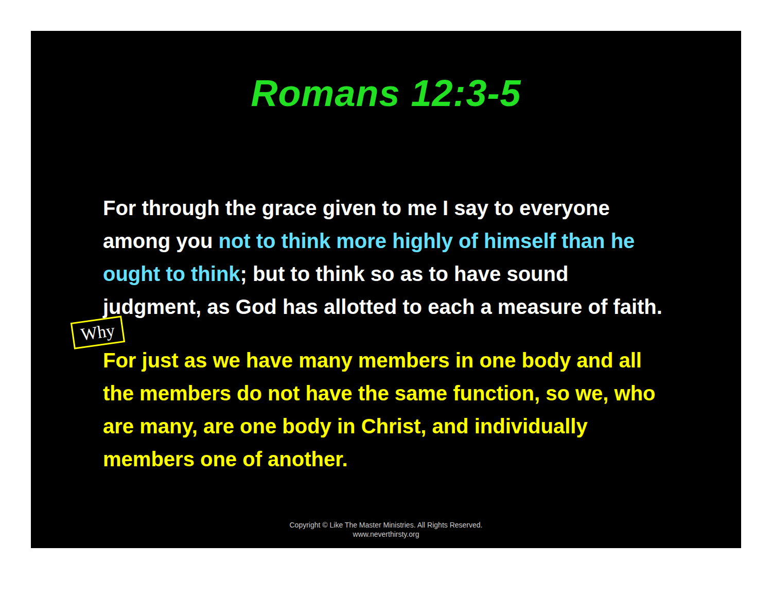Romans 12:3-5
For through the grace given to me I say to everyone among you not to think more highly of himself than he ought to think; but to think so as to have sound judgment, as God has allotted to each a measure of faith.
Why
For just as we have many members in one body and all the members do not have the same function, so we, who are many, are one body in Christ, and individually members one of another.
Copyright © Like The Master Ministries. All Rights Reserved.
www.neverthirsty.org